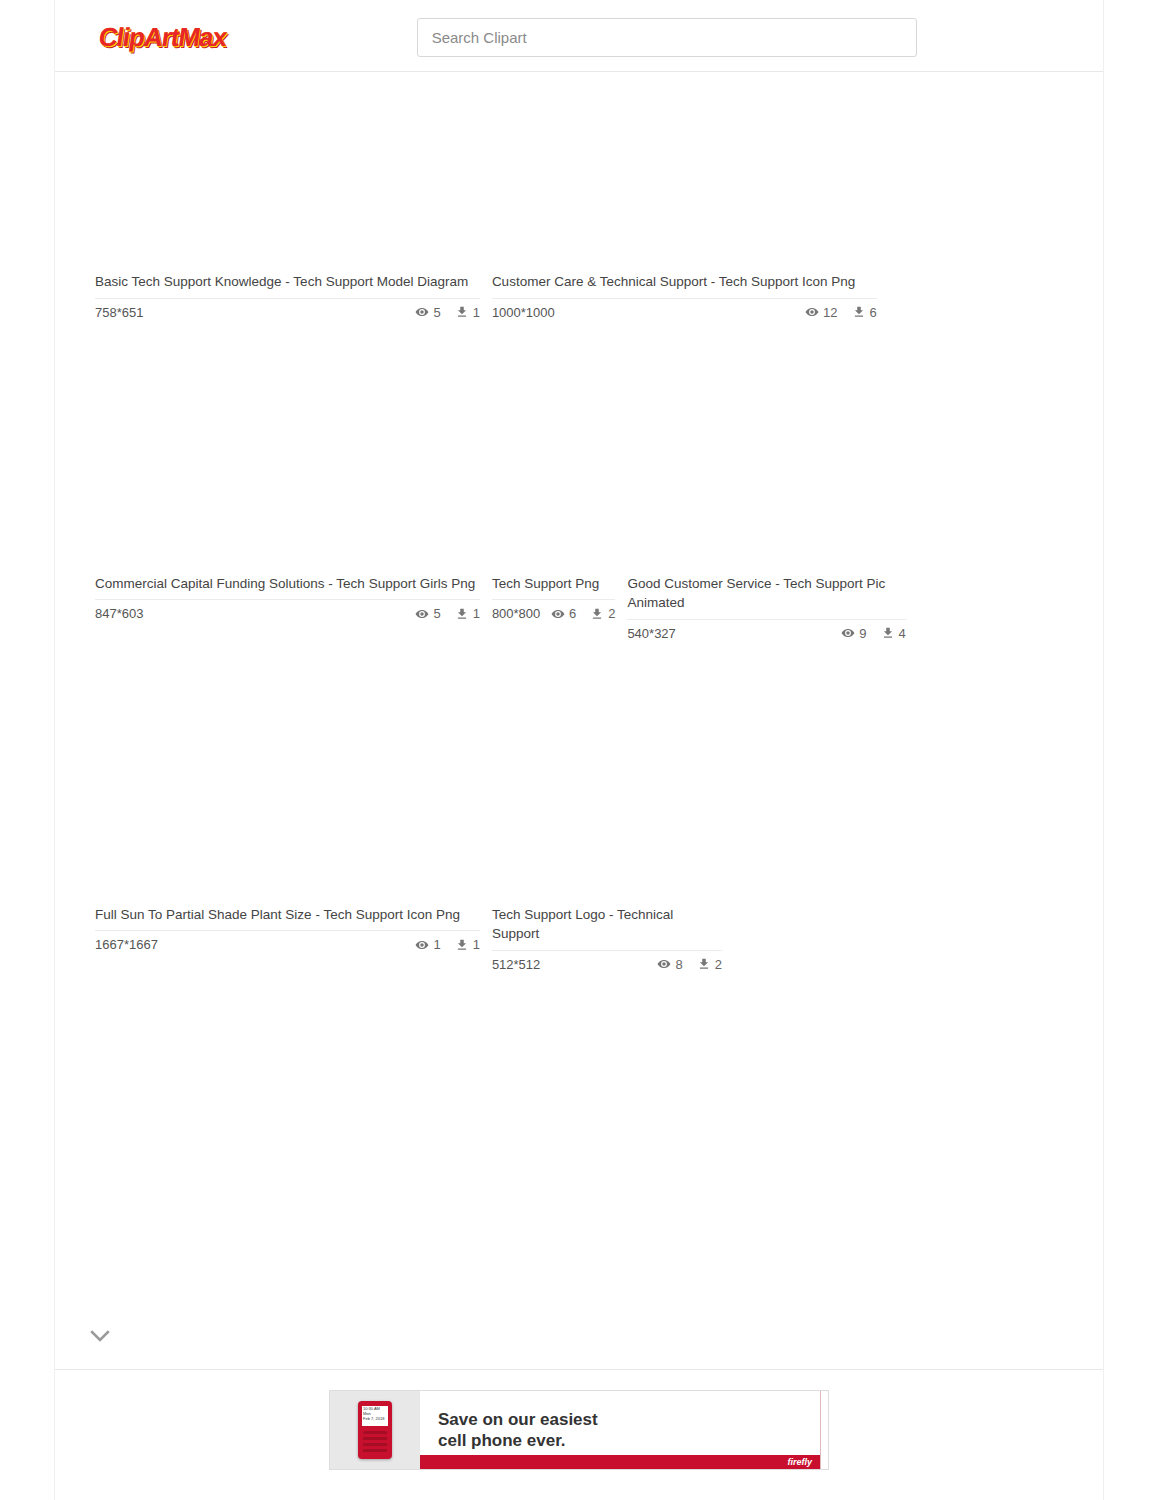ClipArtMax
Basic Tech Support Knowledge - Tech Support Model Diagram
758*651 5 1
Customer Care & Technical Support - Tech Support Icon Png
1000*1000 12 6
Commercial Capital Funding Solutions - Tech Support Girls Png
847*603 5 1
Tech Support Png
800*800 6 2
Good Customer Service - Tech Support Pic Animated
540*327 9 4
Full Sun To Partial Shade Plant Size - Tech Support Icon Png
1667*1667 1 1
Tech Support Logo - Technical Support
512*512 8 2
10:30 AM
Mon
Feb 7, 2018
Save on our easiest
cell phone ever.
firefly